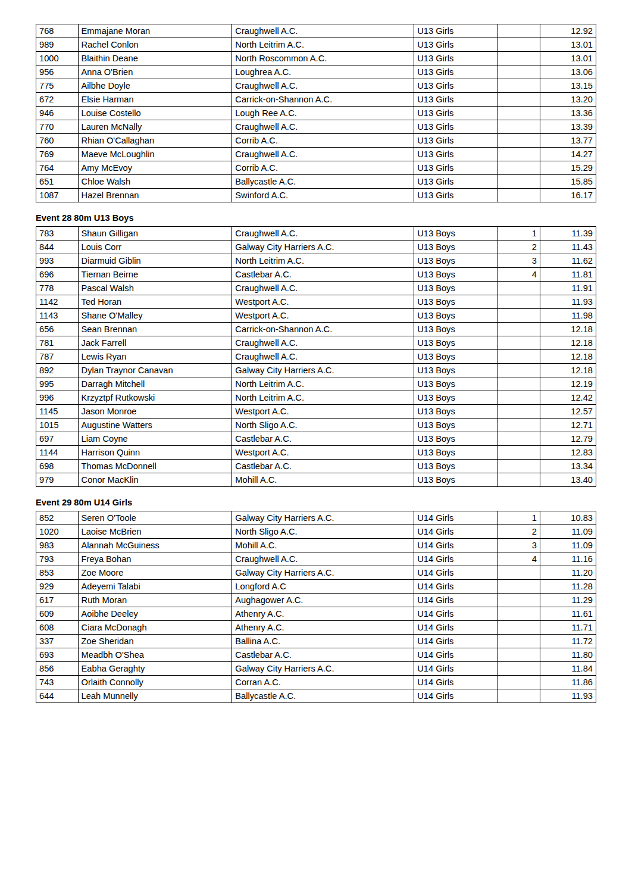| 768 | Emmajane Moran | Craughwell A.C. | U13 Girls | | 12.92 |
| 989 | Rachel Conlon | North Leitrim A.C. | U13 Girls | | 13.01 |
| 1000 | Blaithin Deane | North Roscommon A.C. | U13 Girls | | 13.01 |
| 956 | Anna O'Brien | Loughrea A.C. | U13 Girls | | 13.06 |
| 775 | Ailbhe Doyle | Craughwell A.C. | U13 Girls | | 13.15 |
| 672 | Elsie Harman | Carrick-on-Shannon A.C. | U13 Girls | | 13.20 |
| 946 | Louise Costello | Lough Ree A.C. | U13 Girls | | 13.36 |
| 770 | Lauren McNally | Craughwell A.C. | U13 Girls | | 13.39 |
| 760 | Rhian O'Callaghan | Corrib A.C. | U13 Girls | | 13.77 |
| 769 | Maeve McLoughlin | Craughwell A.C. | U13 Girls | | 14.27 |
| 764 | Amy McEvoy | Corrib A.C. | U13 Girls | | 15.29 |
| 651 | Chloe Walsh | Ballycastle A.C. | U13 Girls | | 15.85 |
| 1087 | Hazel Brennan | Swinford A.C. | U13 Girls | | 16.17 |
Event 28 80m U13 Boys
| 783 | Shaun Gilligan | Craughwell A.C. | U13 Boys | 1 | 11.39 |
| 844 | Louis Corr | Galway City Harriers A.C. | U13 Boys | 2 | 11.43 |
| 993 | Diarmuid Giblin | North Leitrim A.C. | U13 Boys | 3 | 11.62 |
| 696 | Tiernan Beirne | Castlebar A.C. | U13 Boys | 4 | 11.81 |
| 778 | Pascal Walsh | Craughwell A.C. | U13 Boys | | 11.91 |
| 1142 | Ted Horan | Westport A.C. | U13 Boys | | 11.93 |
| 1143 | Shane O'Malley | Westport A.C. | U13 Boys | | 11.98 |
| 656 | Sean Brennan | Carrick-on-Shannon A.C. | U13 Boys | | 12.18 |
| 781 | Jack Farrell | Craughwell A.C. | U13 Boys | | 12.18 |
| 787 | Lewis Ryan | Craughwell A.C. | U13 Boys | | 12.18 |
| 892 | Dylan Traynor Canavan | Galway City Harriers A.C. | U13 Boys | | 12.18 |
| 995 | Darragh Mitchell | North Leitrim A.C. | U13 Boys | | 12.19 |
| 996 | Krzyztpf Rutkowski | North Leitrim A.C. | U13 Boys | | 12.42 |
| 1145 | Jason Monroe | Westport A.C. | U13 Boys | | 12.57 |
| 1015 | Augustine Watters | North Sligo A.C. | U13 Boys | | 12.71 |
| 697 | Liam Coyne | Castlebar A.C. | U13 Boys | | 12.79 |
| 1144 | Harrison Quinn | Westport A.C. | U13 Boys | | 12.83 |
| 698 | Thomas McDonnell | Castlebar A.C. | U13 Boys | | 13.34 |
| 979 | Conor MacKlin | Mohill A.C. | U13 Boys | | 13.40 |
Event 29 80m U14 Girls
| 852 | Seren O'Toole | Galway City Harriers A.C. | U14 Girls | 1 | 10.83 |
| 1020 | Laoise McBrien | North Sligo A.C. | U14 Girls | 2 | 11.09 |
| 983 | Alannah McGuiness | Mohill A.C. | U14 Girls | 3 | 11.09 |
| 793 | Freya Bohan | Craughwell A.C. | U14 Girls | 4 | 11.16 |
| 853 | Zoe Moore | Galway City Harriers A.C. | U14 Girls | | 11.20 |
| 929 | Adeyemi Talabi | Longford A.C | U14 Girls | | 11.28 |
| 617 | Ruth Moran | Aughagower A.C. | U14 Girls | | 11.29 |
| 609 | Aoibhe Deeley | Athenry A.C. | U14 Girls | | 11.61 |
| 608 | Ciara McDonagh | Athenry A.C. | U14 Girls | | 11.71 |
| 337 | Zoe Sheridan | Ballina A.C. | U14 Girls | | 11.72 |
| 693 | Meadbh O'Shea | Castlebar A.C. | U14 Girls | | 11.80 |
| 856 | Eabha Geraghty | Galway City Harriers A.C. | U14 Girls | | 11.84 |
| 743 | Orlaith Connolly | Corran A.C. | U14 Girls | | 11.86 |
| 644 | Leah Munnelly | Ballycastle A.C. | U14 Girls | | 11.93 |